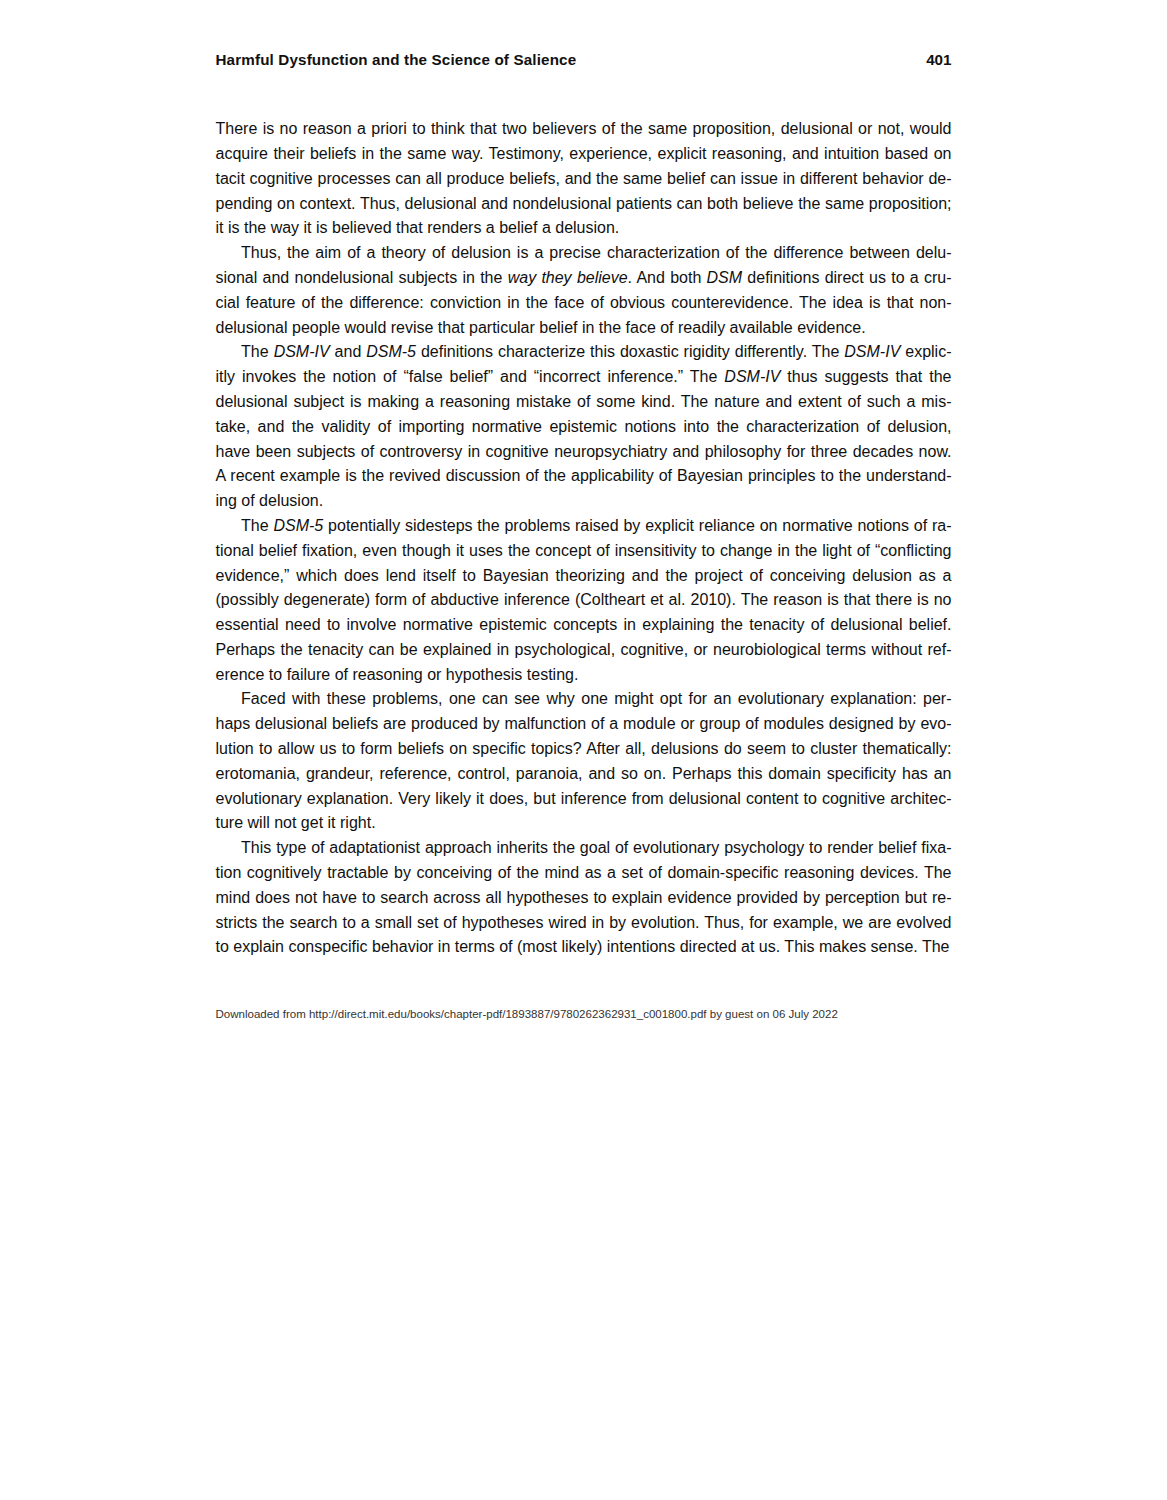Harmful Dysfunction and the Science of Salience 401
There is no reason a priori to think that two believers of the same proposition, delusional or not, would acquire their beliefs in the same way. Testimony, experience, explicit reasoning, and intuition based on tacit cognitive processes can all produce beliefs, and the same belief can issue in different behavior depending on context. Thus, delusional and nondelusional patients can both believe the same proposition; it is the way it is believed that renders a belief a delusion.
Thus, the aim of a theory of delusion is a precise characterization of the difference between delusional and nondelusional subjects in the way they believe. And both DSM definitions direct us to a crucial feature of the difference: conviction in the face of obvious counterevidence. The idea is that nondelusional people would revise that particular belief in the face of readily available evidence.
The DSM-IV and DSM-5 definitions characterize this doxastic rigidity differently. The DSM-IV explicitly invokes the notion of “false belief” and “incorrect inference.” The DSM-IV thus suggests that the delusional subject is making a reasoning mistake of some kind. The nature and extent of such a mistake, and the validity of importing normative epistemic notions into the characterization of delusion, have been subjects of controversy in cognitive neuropsychiatry and philosophy for three decades now. A recent example is the revived discussion of the applicability of Bayesian principles to the understanding of delusion.
The DSM-5 potentially sidesteps the problems raised by explicit reliance on normative notions of rational belief fixation, even though it uses the concept of insensitivity to change in the light of “conflicting evidence,” which does lend itself to Bayesian theorizing and the project of conceiving delusion as a (possibly degenerate) form of abductive inference (Coltheart et al. 2010). The reason is that there is no essential need to involve normative epistemic concepts in explaining the tenacity of delusional belief. Perhaps the tenacity can be explained in psychological, cognitive, or neurobiological terms without reference to failure of reasoning or hypothesis testing.
Faced with these problems, one can see why one might opt for an evolutionary explanation: perhaps delusional beliefs are produced by malfunction of a module or group of modules designed by evolution to allow us to form beliefs on specific topics? After all, delusions do seem to cluster thematically: erotomania, grandeur, reference, control, paranoia, and so on. Perhaps this domain specificity has an evolutionary explanation. Very likely it does, but inference from delusional content to cognitive architecture will not get it right.
This type of adaptationist approach inherits the goal of evolutionary psychology to render belief fixation cognitively tractable by conceiving of the mind as a set of domain-specific reasoning devices. The mind does not have to search across all hypotheses to explain evidence provided by perception but restricts the search to a small set of hypotheses wired in by evolution. Thus, for example, we are evolved to explain conspecific behavior in terms of (most likely) intentions directed at us. This makes sense. The
Downloaded from http://direct.mit.edu/books/chapter-pdf/1893887/9780262362931_c001800.pdf by guest on 06 July 2022